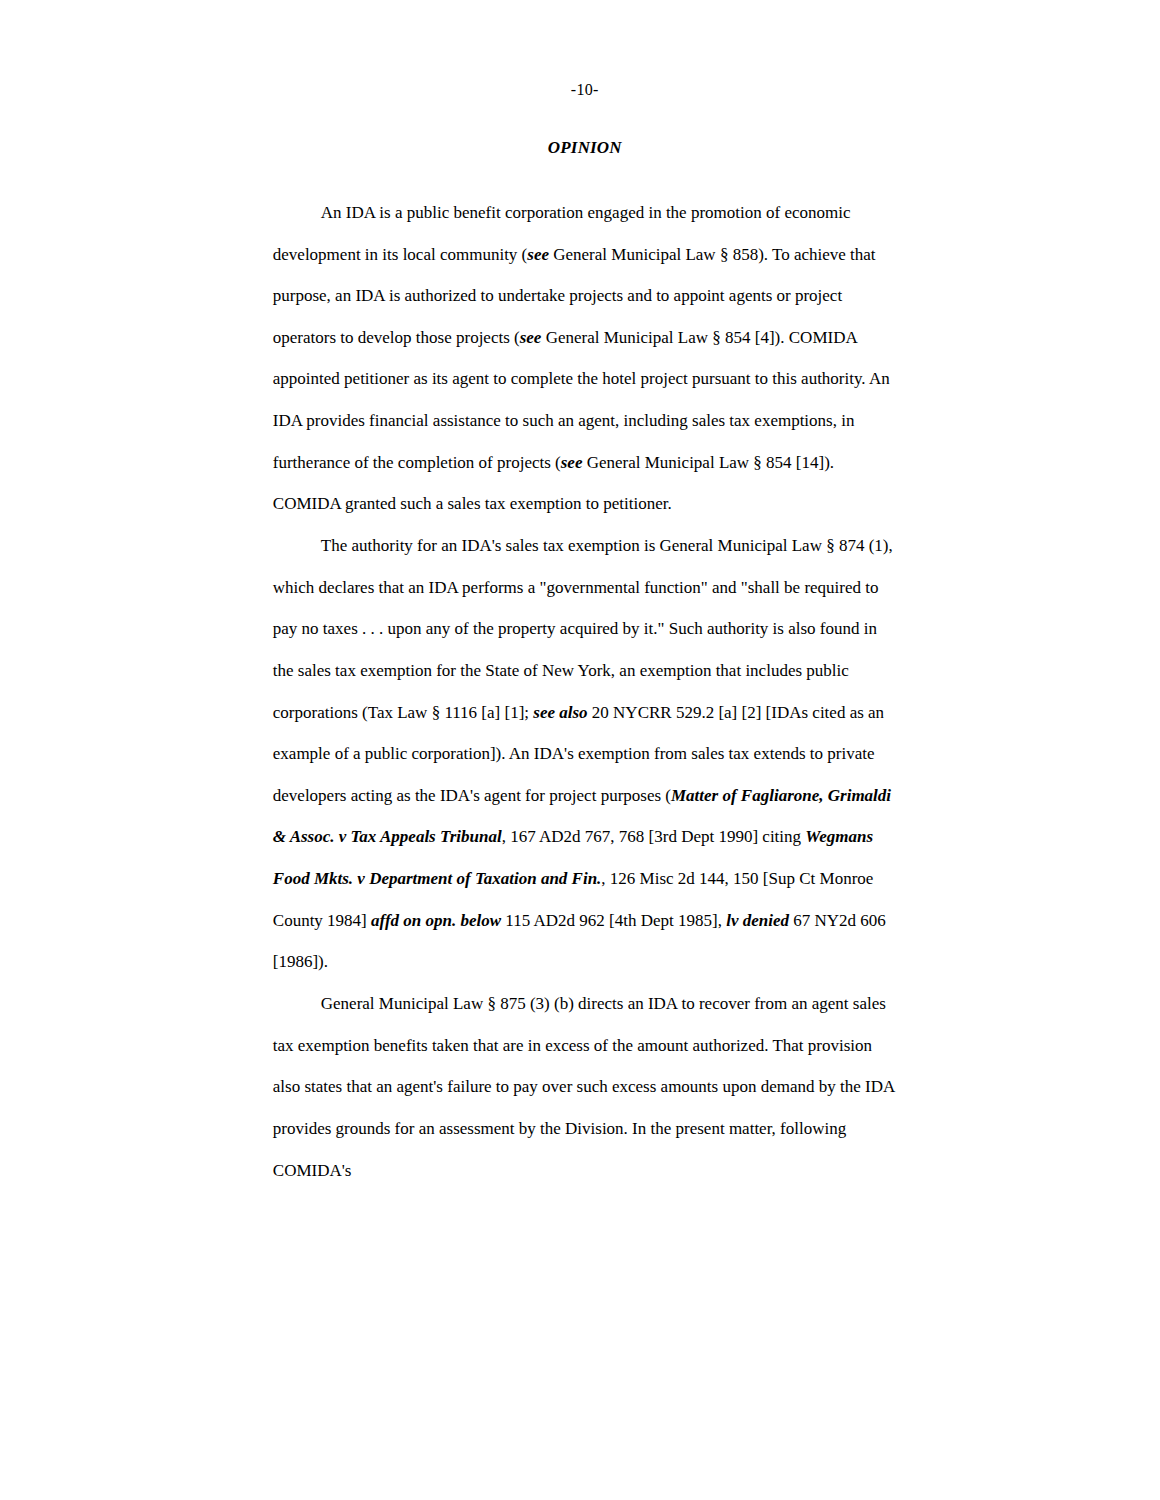-10-
OPINION
An IDA is a public benefit corporation engaged in the promotion of economic development in its local community (see General Municipal Law § 858). To achieve that purpose, an IDA is authorized to undertake projects and to appoint agents or project operators to develop those projects (see General Municipal Law § 854 [4]). COMIDA appointed petitioner as its agent to complete the hotel project pursuant to this authority. An IDA provides financial assistance to such an agent, including sales tax exemptions, in furtherance of the completion of projects (see General Municipal Law § 854 [14]). COMIDA granted such a sales tax exemption to petitioner.
The authority for an IDA's sales tax exemption is General Municipal Law § 874 (1), which declares that an IDA performs a "governmental function" and "shall be required to pay no taxes . . . upon any of the property acquired by it." Such authority is also found in the sales tax exemption for the State of New York, an exemption that includes public corporations (Tax Law § 1116 [a] [1]; see also 20 NYCRR 529.2 [a] [2] [IDAs cited as an example of a public corporation]). An IDA's exemption from sales tax extends to private developers acting as the IDA's agent for project purposes (Matter of Fagliarone, Grimaldi & Assoc. v Tax Appeals Tribunal, 167 AD2d 767, 768 [3rd Dept 1990] citing Wegmans Food Mkts. v Department of Taxation and Fin., 126 Misc 2d 144, 150 [Sup Ct Monroe County 1984] affd on opn. below 115 AD2d 962 [4th Dept 1985], lv denied 67 NY2d 606 [1986]).
General Municipal Law § 875 (3) (b) directs an IDA to recover from an agent sales tax exemption benefits taken that are in excess of the amount authorized. That provision also states that an agent's failure to pay over such excess amounts upon demand by the IDA provides grounds for an assessment by the Division. In the present matter, following COMIDA's